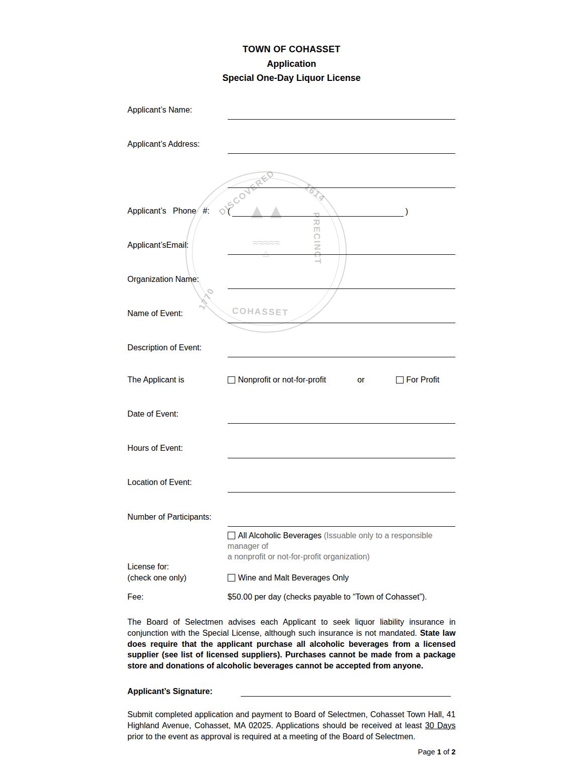DISCOVERED 1614 PRECINCT COHASSET 1770
▲▲
≈≈≈≈≈
△
TOWN OF COHASSET
Application
Special One-Day Liquor License
| Applicant’s Name: | |
| Applicant’s Address: | |
| Applicant’s Phone #: | ( ) |
| Applicant’sEmail: | |
| Organization Name: | |
| Name of Event: | |
| Description of Event: | |
| The Applicant is | Nonprofit or not-for-profit or For Profit |
| Date of Event: | |
| Hours of Event: | |
| Location of Event: | |
| Number of Participants: | |
| License for: (check one only) | All Alcoholic Beverages (Issuable only to a responsible manager of a nonprofit or not-for-profit organization) Wine and Malt Beverages Only |
| Fee: | $50.00 per day (checks payable to “Town of Cohasset”). |
The Board of Selectmen advises each Applicant to seek liquor liability insurance in conjunction with the Special License, although such insurance is not mandated. State law does require that the applicant purchase all alcoholic beverages from a licensed supplier (see list of licensed suppliers). Purchases cannot be made from a package store and donations of alcoholic beverages cannot be accepted from anyone.
Applicant’s Signature:
Submit completed application and payment to Board of Selectmen, Cohasset Town Hall, 41 Highland Avenue, Cohasset, MA 02025. Applications should be received at least 30 Days prior to the event as approval is required at a meeting of the Board of Selectmen.
Page 1 of 2